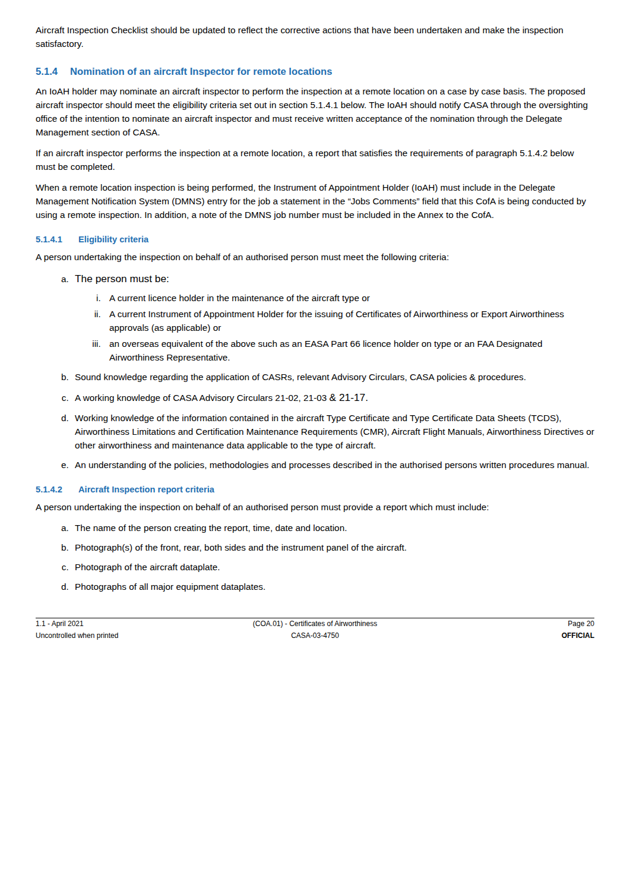Aircraft Inspection Checklist should be updated to reflect the corrective actions that have been undertaken and make the inspection satisfactory.
5.1.4 Nomination of an aircraft Inspector for remote locations
An IoAH holder may nominate an aircraft inspector to perform the inspection at a remote location on a case by case basis. The proposed aircraft inspector should meet the eligibility criteria set out in section 5.1.4.1 below. The IoAH should notify CASA through the oversighting office of the intention to nominate an aircraft inspector and must receive written acceptance of the nomination through the Delegate Management section of CASA.
If an aircraft inspector performs the inspection at a remote location, a report that satisfies the requirements of paragraph 5.1.4.2 below must be completed.
When a remote location inspection is being performed, the Instrument of Appointment Holder (IoAH) must include in the Delegate Management Notification System (DMNS) entry for the job a statement in the “Jobs Comments” field that this CofA is being conducted by using a remote inspection. In addition, a note of the DMNS job number must be included in the Annex to the CofA.
5.1.4.1 Eligibility criteria
A person undertaking the inspection on behalf of an authorised person must meet the following criteria:
The person must be:
A current licence holder in the maintenance of the aircraft type or
A current Instrument of Appointment Holder for the issuing of Certificates of Airworthiness or Export Airworthiness approvals (as applicable) or
an overseas equivalent of the above such as an EASA Part 66 licence holder on type or an FAA Designated Airworthiness Representative.
Sound knowledge regarding the application of CASRs, relevant Advisory Circulars, CASA policies & procedures.
A working knowledge of CASA Advisory Circulars 21-02, 21-03 & 21-17.
Working knowledge of the information contained in the aircraft Type Certificate and Type Certificate Data Sheets (TCDS), Airworthiness Limitations and Certification Maintenance Requirements (CMR), Aircraft Flight Manuals, Airworthiness Directives or other airworthiness and maintenance data applicable to the type of aircraft.
An understanding of the policies, methodologies and processes described in the authorised persons written procedures manual.
5.1.4.2 Aircraft Inspection report criteria
A person undertaking the inspection on behalf of an authorised person must provide a report which must include:
The name of the person creating the report, time, date and location.
Photograph(s) of the front, rear, both sides and the instrument panel of the aircraft.
Photograph of the aircraft dataplate.
Photographs of all major equipment dataplates.
| 1.1 - April 2021 | (COA.01) - Certificates of Airworthiness | Page 20 |
| Uncontrolled when printed | CASA-03-4750 | OFFICIAL |